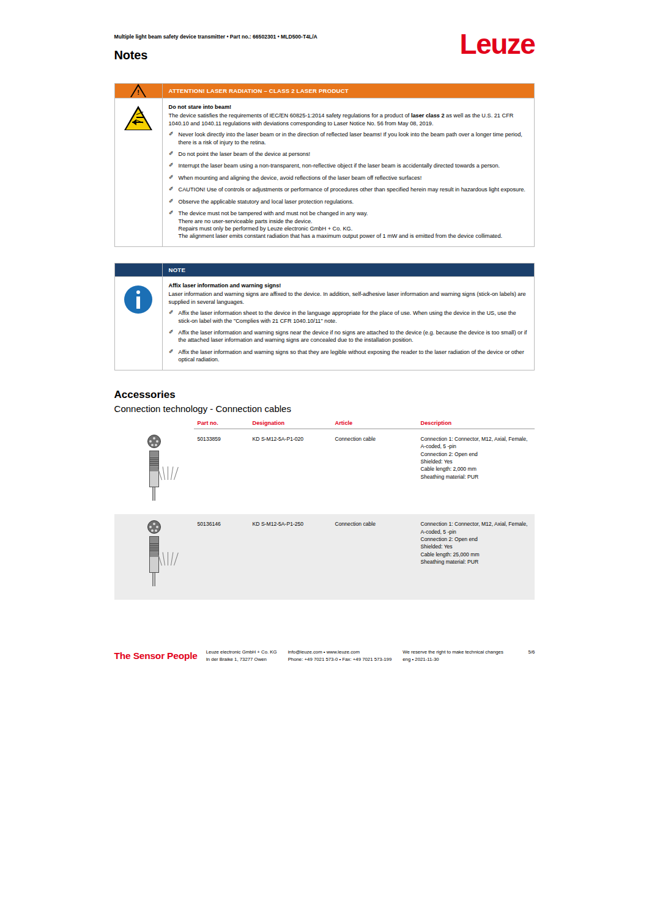Multiple light beam safety device transmitter • Part no.: 66502301 • MLD500-T4L/A
Notes
Leuze
!
ATTENTION! LASER RADIATION – CLASS 2 LASER PRODUCT
Do not stare into beam!
The device satisfies the requirements of IEC/EN 60825-1:2014 safety regulations for a product of laser class 2 as well as the U.S. 21 CFR 1040.10 and 1040.11 regulations with deviations corresponding to Laser Notice No. 56 from May 08, 2019.
Never look directly into the laser beam or in the direction of reflected laser beams! If you look into the beam path over a longer time period, there is a risk of injury to the retina.
Do not point the laser beam of the device at persons!
Interrupt the laser beam using a non-transparent, non-reflective object if the laser beam is accidentally directed towards a person.
When mounting and aligning the device, avoid reflections of the laser beam off reflective surfaces!
CAUTION! Use of controls or adjustments or performance of procedures other than specified herein may result in hazardous light exposure.
Observe the applicable statutory and local laser protection regulations.
The device must not be tampered with and must not be changed in any way.
There are no user-serviceable parts inside the device.
Repairs must only be performed by Leuze electronic GmbH + Co. KG.
The alignment laser emits constant radiation that has a maximum output power of 1 mW and is emitted from the device collimated.
NOTE
Affix laser information and warning signs!
Laser information and warning signs are affixed to the device. In addition, self-adhesive laser information and warning signs (stick-on labels) are supplied in several languages.
Affix the laser information sheet to the device in the language appropriate for the place of use. When using the device in the US, use the stick-on label with the "Complies with 21 CFR 1040.10/11" note.
Affix the laser information and warning signs near the device if no signs are attached to the device (e.g. because the device is too small) or if the attached laser information and warning signs are concealed due to the installation position.
Affix the laser information and warning signs so that they are legible without exposing the reader to the laser radiation of the device or other optical radiation.
Accessories
Connection technology - Connection cables
| | Part no. | Designation | Article | Description |
| --- | --- | --- | --- | --- |
| | 50133859 | KD S-M12-5A-P1-020 | Connection cable | Connection 1: Connector, M12, Axial, Female, A-coded, 5 -pin Connection 2: Open end Shielded: Yes Cable length: 2,000 mm Sheathing material: PUR |
| | 50136146 | KD S-M12-5A-P1-250 | Connection cable | Connection 1: Connector, M12, Axial, Female, A-coded, 5 -pin Connection 2: Open end Shielded: Yes Cable length: 25,000 mm Sheathing material: PUR |
The Sensor People
Leuze electronic GmbH + Co. KG
In der Braike 1, 73277 Owen
info@leuze.com • www.leuze.com
Phone: +49 7021 573-0 • Fax: +49 7021 573-199
We reserve the right to make technical changes
eng • 2021-11-30
5/6